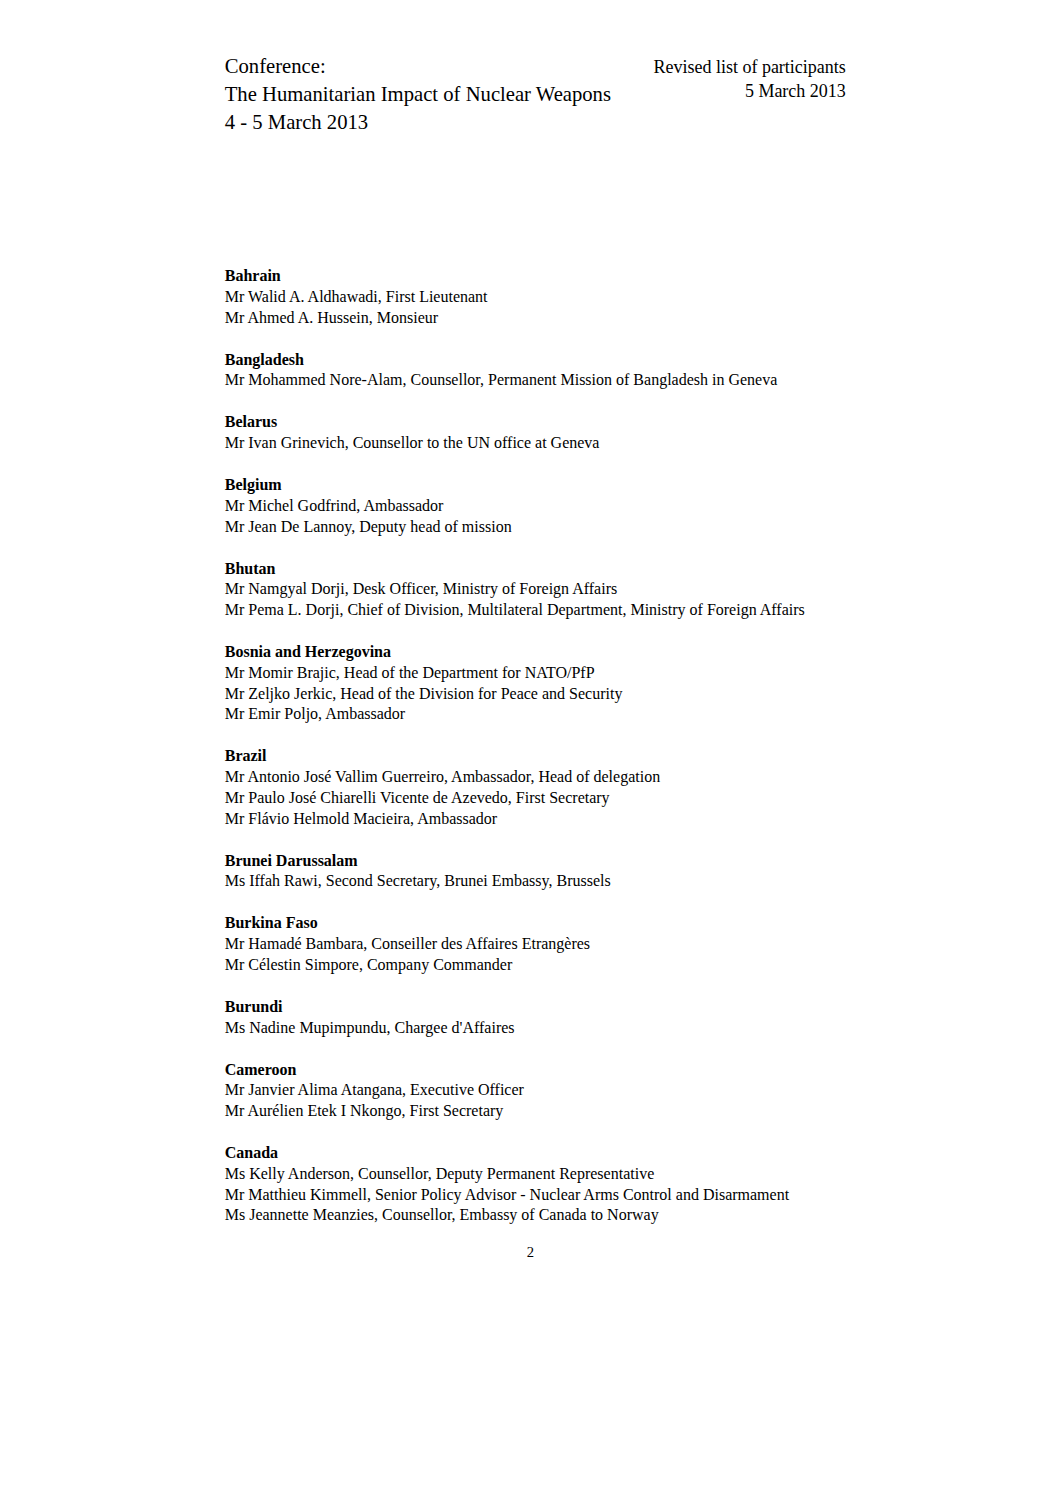Conference:
The Humanitarian Impact of Nuclear Weapons
4 - 5 March 2013
Revised list of participants
5 March 2013
Bahrain
Mr Walid A. Aldhawadi, First Lieutenant
Mr Ahmed A. Hussein, Monsieur
Bangladesh
Mr Mohammed Nore-Alam, Counsellor, Permanent Mission of Bangladesh in Geneva
Belarus
Mr Ivan Grinevich, Counsellor to the UN office at Geneva
Belgium
Mr Michel Godfrind, Ambassador
Mr Jean De Lannoy, Deputy head of mission
Bhutan
Mr Namgyal Dorji, Desk Officer, Ministry of Foreign Affairs
Mr Pema L. Dorji, Chief of Division, Multilateral Department, Ministry of Foreign Affairs
Bosnia and Herzegovina
Mr Momir Brajic, Head of the Department for NATO/PfP
Mr Zeljko Jerkic, Head of the Division for Peace and Security
Mr Emir Poljo, Ambassador
Brazil
Mr Antonio José Vallim Guerreiro, Ambassador, Head of delegation
Mr Paulo José Chiarelli Vicente de Azevedo, First Secretary
Mr Flávio Helmold Macieira, Ambassador
Brunei Darussalam
Ms Iffah Rawi, Second Secretary, Brunei Embassy, Brussels
Burkina Faso
Mr Hamadé Bambara, Conseiller des Affaires Etrangères
Mr Célestin Simpore, Company Commander
Burundi
Ms Nadine Mupimpundu, Chargee d'Affaires
Cameroon
Mr Janvier Alima Atangana, Executive Officer
Mr Aurélien Etek I Nkongo, First Secretary
Canada
Ms Kelly Anderson, Counsellor, Deputy Permanent Representative
Mr Matthieu Kimmell, Senior Policy Advisor - Nuclear Arms Control and Disarmament
Ms Jeannette Meanzies, Counsellor, Embassy of Canada to Norway
2